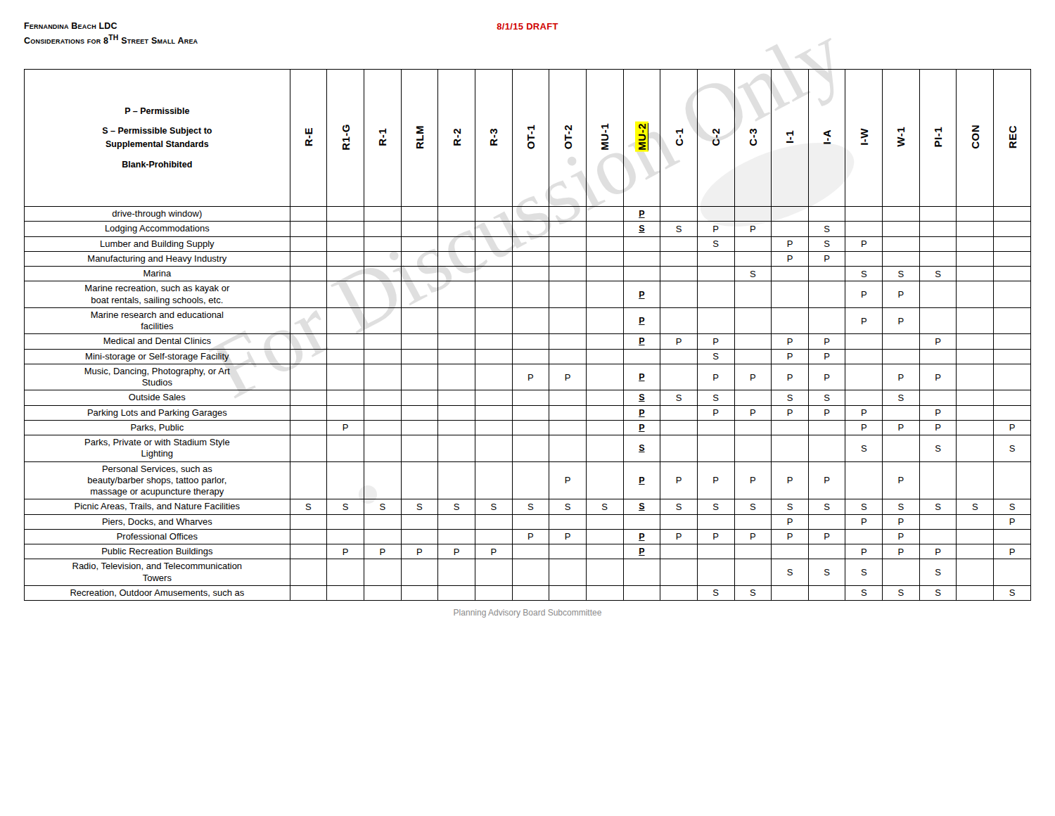For Discussion Only
Fernandina Beach LDC
Considerations for 8TH Street Small Area
8/1/15 DRAFT
| P – Permissible S – Permissible Subject to Supplemental Standards Blank-Prohibited | R-E | R1-G | R-1 | RLM | R-2 | R-3 | OT-1 | OT-2 | MU-1 | MU-2 | C-1 | C-2 | C-3 | I-1 | I-A | I-W | W-1 | PI-1 | CON | REC |
| --- | --- | --- | --- | --- | --- | --- | --- | --- | --- | --- | --- | --- | --- | --- | --- | --- | --- | --- | --- | --- |
| drive-through window) | | | | | | | | | | P | | | | | | | | | | |
| Lodging Accommodations | | | | | | | | | | S | S | P | P | | S | | | | | |
| Lumber and Building Supply | | | | | | | | | | | | S | | P | S | P | | | | |
| Manufacturing and Heavy Industry | | | | | | | | | | | | | | P | P | | | | | |
| Marina | | | | | | | | | | | | | S | | | S | S | S | | |
| Marine recreation, such as kayak or boat rentals, sailing schools, etc. | | | | | | | | | | P | | | | | | P | P | | | |
| Marine research and educational facilities | | | | | | | | | | P | | | | | | P | P | | | |
| Medical and Dental Clinics | | | | | | | | | | P | P | P | | P | P | | | P | | |
| Mini-storage or Self-storage Facility | | | | | | | | | | | | S | | P | P | | | | | |
| Music, Dancing, Photography, or Art Studios | | | | | | | P | P | | P | | P | P | P | P | | P | P | | |
| Outside Sales | | | | | | | | | | S | S | S | | S | S | | S | | | |
| Parking Lots and Parking Garages | | | | | | | | | | P | | P | P | P | P | P | | P | | |
| Parks, Public | | P | | | | | | | | P | | | | | | P | P | P | | P |
| Parks, Private or with Stadium Style Lighting | | | | | | | | | | S | | | | | | S | | S | | S |
| Personal Services, such as beauty/barber shops, tattoo parlor, massage or acupuncture therapy | | | | | | | | P | | P | P | P | P | P | P | | P | | | |
| Picnic Areas, Trails, and Nature Facilities | S | S | S | S | S | S | S | S | S | S | S | S | S | S | S | S | S | S | S | S |
| Piers, Docks, and Wharves | | | | | | | | | | | | | | P | | P | P | | | P |
| Professional Offices | | | | | | | P | P | | P | P | P | P | P | P | | P | | | |
| Public Recreation Buildings | | P | P | P | P | P | | | | P | | | | | | P | P | P | | P |
| Radio, Television, and Telecommunication Towers | | | | | | | | | | | | | | S | S | S | | S | | |
| Recreation, Outdoor Amusements, such as | | | | | | | | | | | | S | S | | | S | S | S | | S |
Planning Advisory Board Subcommittee